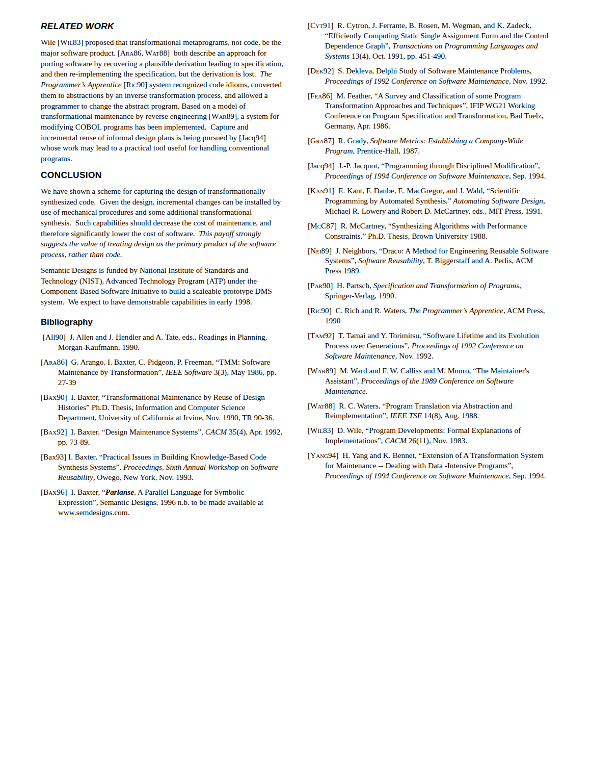RELATED WORK
Wile [Wil83] proposed that transformational metaprograms, not code, be the major software product. [Ara86, Wat88] both describe an approach for porting software by recovering a plausible derivation leading to specification, and then re-implementing the specification, but the derivation is lost. The Programmer’s Apprentice [Ric90] system recognized code idioms, converted them to abstractions by an inverse transformation process, and allowed a programmer to change the abstract program. Based on a model of transformational maintenance by reverse engineering [War89], a system for modifying COBOL programs has been implemented. Capture and incremental reuse of informal design plans is being pursued by [Jacq94] whose work may lead to a practical tool useful for handling conventional programs.
CONCLUSION
We have shown a scheme for capturing the design of transformationally synthesized code. Given the design, incremental changes can be installed by use of mechanical procedures and some additional transformational synthesis. Such capabilities should decrease the cost of maintenance, and therefore significantly lower the cost of software. This payoff strongly suggests the value of treating design as the primary product of the software process, rather than code.
Semantic Designs is funded by National Institute of Standards and Technology (NIST), Advanced Technology Program (ATP) under the Component-Based Software Initiative to build a scaleable prototype DMS system. We expect to have demonstrable capabilities in early 1998.
Bibliography
[All90] J. Allen and J. Hendler and A. Tate, eds., Readings in Planning, Morgan-Kaufmann, 1990.
[Ara86] G. Arango, I. Baxter, C. Pidgeon, P. Freeman, “TMM: Software Maintenance by Transformation”, IEEE Software 3(3), May 1986, pp. 27-39
[Bax90] I. Baxter, “Transformational Maintenance by Reuse of Design Histories” Ph.D. Thesis, Information and Computer Science Department, University of California at Irvine, Nov. 1990, TR 90-36.
[Bax92] I. Baxter, “Design Maintenance Systems”, CACM 35(4), Apr. 1992, pp. 73-89.
[Bax93] I. Baxter, “Practical Issues in Building Knowledge-Based Code Synthesis Systems”, Proceedings, Sixth Annual Workshop on Software Reusability, Owego, New York, Nov. 1993.
[Bax96] I. Baxter, “Parlanse, A Parallel Language for Symbolic Expression”, Semantic Designs, 1996 n.b. to be made available at www.semdesigns.com.
[Cyt91] R. Cytron, J. Ferrante, B. Rosen, M. Wegman, and K. Zadeck, “Efficiently Computing Static Single Assignment Form and the Control Dependence Graph”, Transactions on Programming Languages and Systems 13(4), Oct. 1991, pp. 451-490.
[Dek92] S. Dekleva, Delphi Study of Software Maintenance Problems, Proceedings of 1992 Conference on Software Maintenance, Nov. 1992.
[Fea86] M. Feather, “A Survey and Classification of some Program Transformation Approaches and Techniques”, IFIP WG21 Working Conference on Program Specification and Transformation, Bad Toelz, Germany, Apr. 1986.
[Gra87] R. Grady, Software Metrics: Establishing a Company-Wide Program, Prentice-Hall, 1987.
[Jacq94] J.-P. Jacquot, “Programming through Disciplined Modification”, Proceedings of 1994 Conference on Software Maintenance, Sep. 1994.
[Kan91] E. Kant, F. Daube, E. MacGregor, and J. Wald, “Scientific Programming by Automated Synthesis,” Automating Software Design, Michael R. Lowery and Robert D. McCartney, eds., MIT Press, 1991.
[Mc C87] R. McCartney, “Synthesizing Algorithms with Performance Constraints,” Ph.D. Thesis, Brown University 1988.
[Nei89] J. Neighbors, “Draco: A Method for Engineering Reusable Software Systems”, Software Reusability, T. Biggerstaff and A. Perlis, ACM Press 1989.
[Par90] H. Partsch, Specification and Transformation of Programs, Springer-Verlag, 1990.
[Ric90] C. Rich and R. Waters, The Programmer’s Apprentice, ACM Press, 1990
[Tam92] T. Tamai and Y. Torimitsu, “Software Lifetime and its Evolution Process over Generations”, Proceedings of 1992 Conference on Software Maintenance, Nov. 1992.
[War89] M. Ward and F. W. Calliss and M. Munro, “The Maintainer's Assistant”, Proceedings of the 1989 Conference on Software Maintenance.
[Wat88] R. C. Waters, “Program Translation via Abstraction and Reimplementation”, IEEE TSE 14(8), Aug. 1988.
[Wil83] D. Wile, “Program Developments: Formal Explanations of Implementations”, CACM 26(11), Nov. 1983.
[Yang94] H. Yang and K. Bennet, “Extension of A Transformation System for Maintenance -- Dealing with Data -Intensive Programs”, Proceedings of 1994 Conference on Software Maintenance, Sep. 1994.